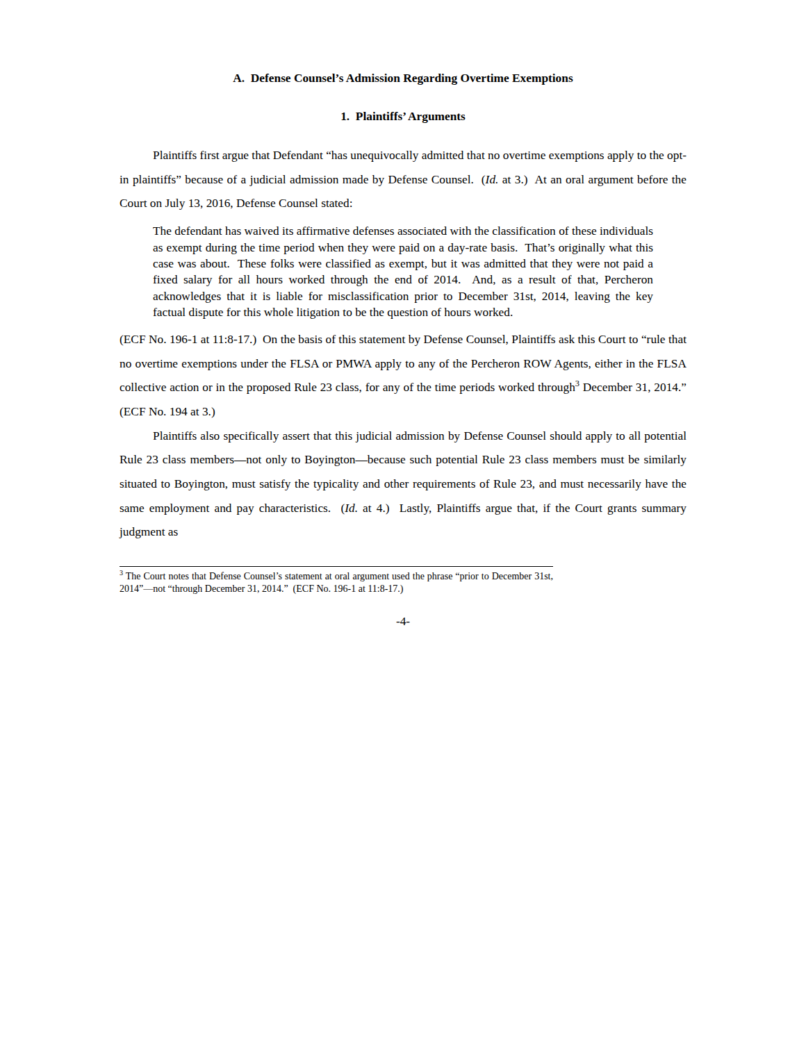A. Defense Counsel’s Admission Regarding Overtime Exemptions
1. Plaintiffs’ Arguments
Plaintiffs first argue that Defendant “has unequivocally admitted that no overtime exemptions apply to the opt-in plaintiffs” because of a judicial admission made by Defense Counsel. (Id. at 3.) At an oral argument before the Court on July 13, 2016, Defense Counsel stated:
The defendant has waived its affirmative defenses associated with the classification of these individuals as exempt during the time period when they were paid on a day-rate basis. That’s originally what this case was about. These folks were classified as exempt, but it was admitted that they were not paid a fixed salary for all hours worked through the end of 2014. And, as a result of that, Percheron acknowledges that it is liable for misclassification prior to December 31st, 2014, leaving the key factual dispute for this whole litigation to be the question of hours worked.
(ECF No. 196-1 at 11:8-17.) On the basis of this statement by Defense Counsel, Plaintiffs ask this Court to “rule that no overtime exemptions under the FLSA or PMWA apply to any of the Percheron ROW Agents, either in the FLSA collective action or in the proposed Rule 23 class, for any of the time periods worked through3 December 31, 2014.” (ECF No. 194 at 3.)
Plaintiffs also specifically assert that this judicial admission by Defense Counsel should apply to all potential Rule 23 class members—not only to Boyington—because such potential Rule 23 class members must be similarly situated to Boyington, must satisfy the typicality and other requirements of Rule 23, and must necessarily have the same employment and pay characteristics. (Id. at 4.) Lastly, Plaintiffs argue that, if the Court grants summary judgment as
3 The Court notes that Defense Counsel’s statement at oral argument used the phrase “prior to December 31st, 2014”—not “through December 31, 2014.” (ECF No. 196-1 at 11:8-17.)
-4-